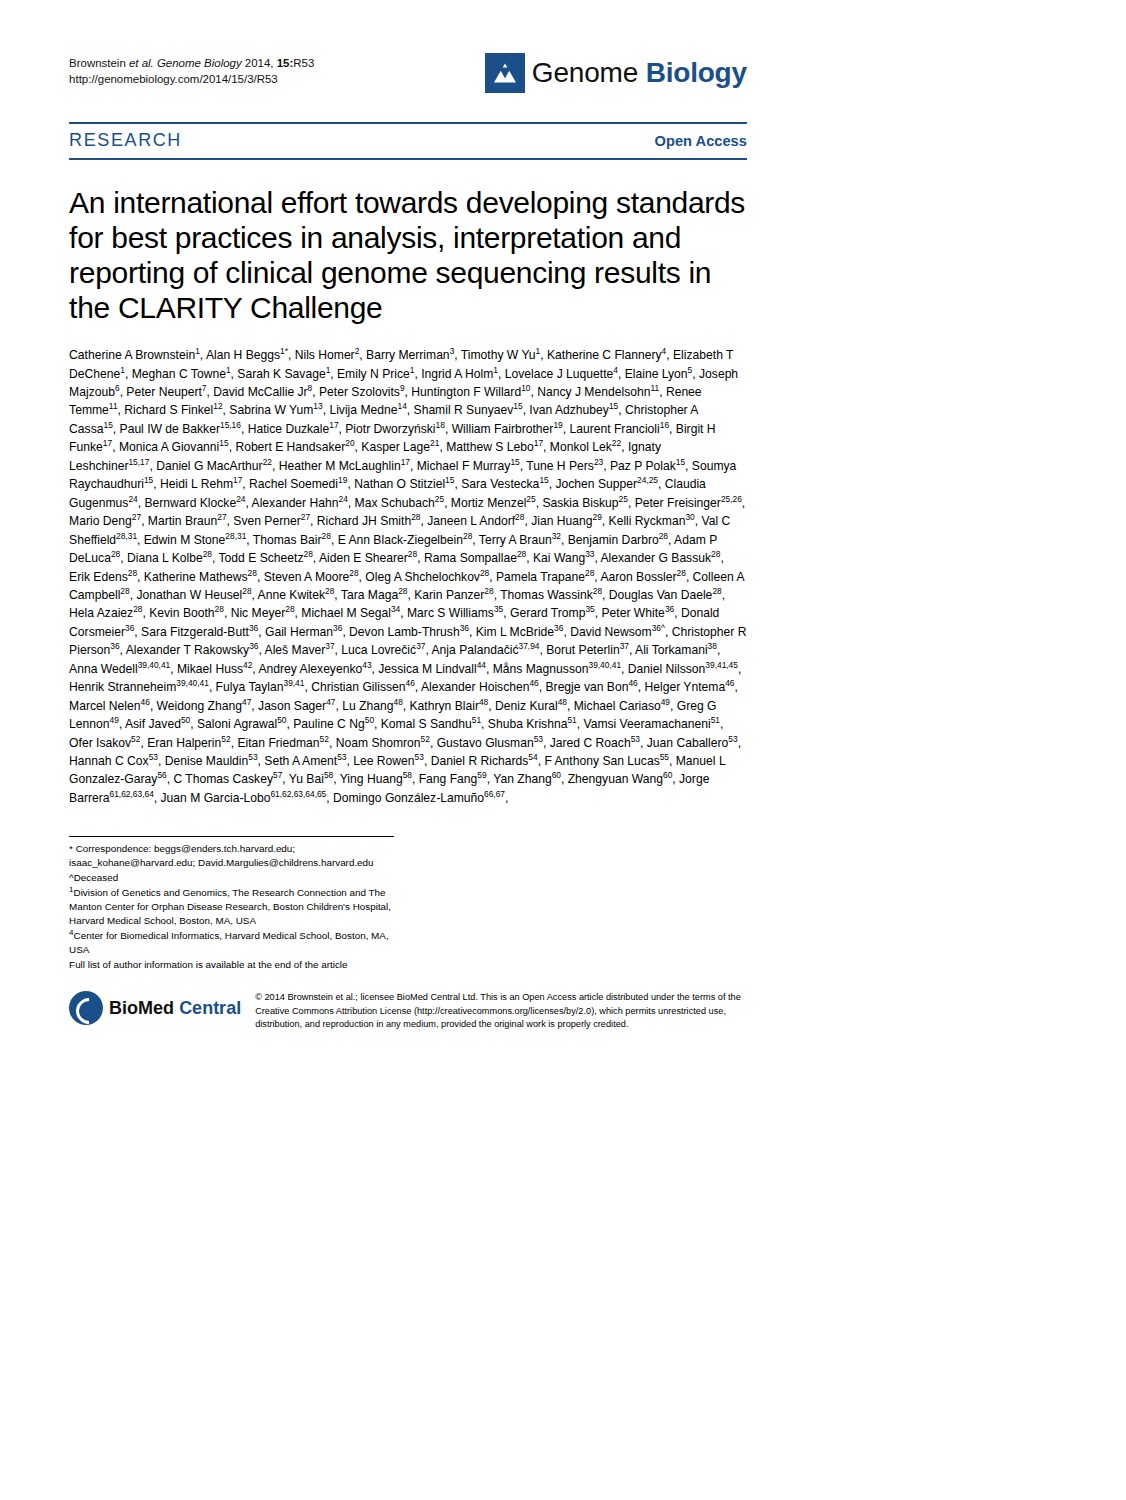Brownstein et al. Genome Biology 2014, 15: R53
http://genomebiology.com/2014/15/3/R53
Genome Biology
RESEARCH
Open Access
An international effort towards developing standards for best practices in analysis, interpretation and reporting of clinical genome sequencing results in the CLARITY Challenge
Catherine A Brownstein1, Alan H Beggs1*, Nils Homer2, Barry Merriman3, Timothy W Yu1, Katherine C Flannery4, Elizabeth T DeChene1, Meghan C Towne1, Sarah K Savage1, Emily N Price1, Ingrid A Holm1, Lovelace J Luquette4, Elaine Lyon5, Joseph Majzoub6, Peter Neupert7, David McCallie Jr8, Peter Szolovits9, Huntington F Willard10, Nancy J Mendelsohn11, Renee Temme11, Richard S Finkel12, Sabrina W Yum13, Livija Medne14, Shamil R Sunyaev15, Ivan Adzhubey15, Christopher A Cassa15, Paul IW de Bakker15,16, Hatice Duzkale17, Piotr Dworzyński18, William Fairbrother19, Laurent Francioli16, Birgit H Funke17, Monica A Giovanni15, Robert E Handsaker20, Kasper Lage21, Matthew S Lebo17, Monkol Lek22, Ignaty Leshchiner15,17, Daniel G MacArthur22, Heather M McLaughlin17, Michael F Murray15, Tune H Pers23, Paz P Polak15, Soumya Raychaudhuri15, Heidi L Rehm17, Rachel Soemedi19, Nathan O Stitziel15, Sara Vestecka15, Jochen Supper24,25, Claudia Gugenmus24, Bernward Klocke24, Alexander Hahn24, Max Schubach25, Mortiz Menzel25, Saskia Biskup25, Peter Freisinger25,26, Mario Deng27, Martin Braun27, Sven Perner27, Richard JH Smith28, Janeen L Andorf28, Jian Huang29, Kelli Ryckman30, Val C Sheffield28,31, Edwin M Stone28,31, Thomas Bair28, E Ann Black-Ziegelbein28, Terry A Braun32, Benjamin Darbro28, Adam P DeLuca28, Diana L Kolbe28, Todd E Scheetz28, Aiden E Shearer28, Rama Sompallae28, Kai Wang33, Alexander G Bassuk28, Erik Edens28, Katherine Mathews28, Steven A Moore28, Oleg A Shchelochkov28, Pamela Trapane28, Aaron Bossler28, Colleen A Campbell28, Jonathan W Heusel28, Anne Kwitek28, Tara Maga28, Karin Panzer28, Thomas Wassink28, Douglas Van Daele28, Hela Azaiez28, Kevin Booth28, Nic Meyer28, Michael M Segal34, Marc S Williams35, Gerard Tromp35, Peter White36, Donald Corsmeier36, Sara Fitzgerald-Butt36, Gail Herman36, Devon Lamb-Thrush36, Kim L McBride36, David Newsom36^, Christopher R Pierson36, Alexander T Rakowsky36, Aleš Maver37, Luca Lovrečić37, Anja Palandačić37,94, Borut Peterlin37, Ali Torkamani38, Anna Wedell39,40,41, Mikael Huss42, Andrey Alexeyenko43, Jessica M Lindvall44, Måns Magnusson39,40,41, Daniel Nilsson39,41,45, Henrik Stranneheim39,40,41, Fulya Taylan39,41, Christian Gilissen46, Alexander Hoischen46, Bregje van Bon46, Helger Yntema46, Marcel Nelen46, Weidong Zhang47, Jason Sager47, Lu Zhang48, Kathryn Blair48, Deniz Kural48, Michael Cariaso49, Greg G Lennon49, Asif Javed50, Saloni Agrawal50, Pauline C Ng50, Komal S Sandhu51, Shuba Krishna51, Vamsi Veeramachaneni51, Ofer Isakov52, Eran Halperin52, Eitan Friedman52, Noam Shomron52, Gustavo Glusman53, Jared C Roach53, Juan Caballero53, Hannah C Cox53, Denise Mauldin53, Seth A Ament53, Lee Rowen53, Daniel R Richards54, F Anthony San Lucas55, Manuel L Gonzalez-Garay56, C Thomas Caskey57, Yu Bai58, Ying Huang58, Fang Fang59, Yan Zhang60, Zhengyuan Wang60, Jorge Barrera61,62,63,64, Juan M Garcia-Lobo61,62,63,64,65, Domingo González-Lamuño66,67,
* Correspondence: beggs@enders.tch.harvard.edu; isaac_kohane@harvard.edu; David.Margulies@childrens.harvard.edu
^Deceased
1Division of Genetics and Genomics, The Research Connection and The Manton Center for Orphan Disease Research, Boston Children's Hospital, Harvard Medical School, Boston, MA, USA
4Center for Biomedical Informatics, Harvard Medical School, Boston, MA, USA
Full list of author information is available at the end of the article
BioMed Central
© 2014 Brownstein et al.; licensee BioMed Central Ltd. This is an Open Access article distributed under the terms of the Creative Commons Attribution License (http://creativecommons.org/licenses/by/2.0), which permits unrestricted use, distribution, and reproduction in any medium, provided the original work is properly credited.